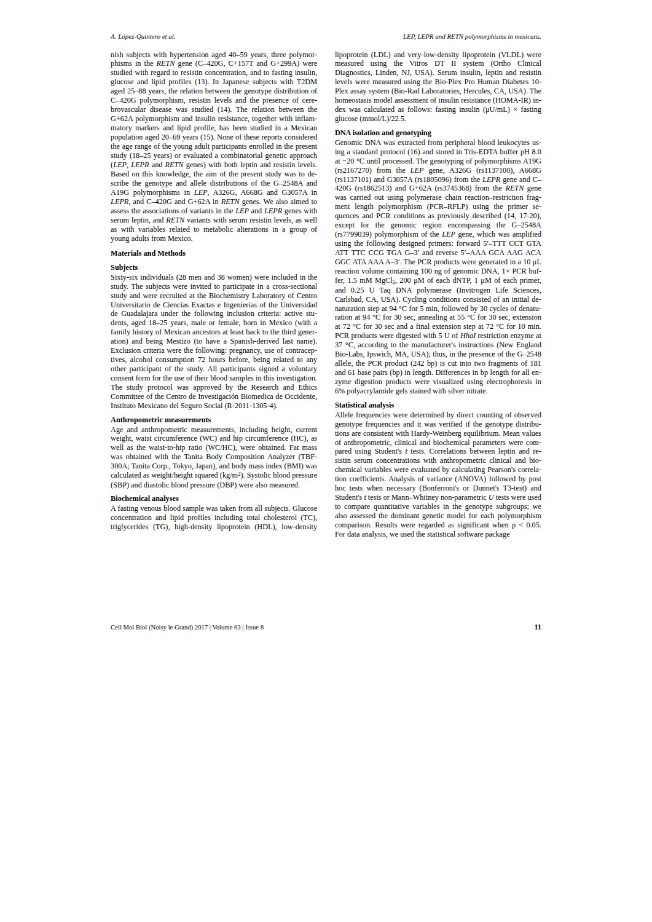A. López-Quintero et al. LEP, LEPR and RETN polymorphisms in mexicans.
nish subjects with hypertension aged 40–59 years, three polymorphisms in the RETN gene (C–420G, C+157T and G+299A) were studied with regard to resistin concentration, and to fasting insulin, glucose and lipid profiles (13). In Japanese subjects with T2DM aged 25–88 years, the relation between the genotype distribution of C–420G polymorphism, resistin levels and the presence of cerebrovascular disease was studied (14). The relation between the G+62A polymorphism and insulin resistance, together with inflammatory markers and lipid profile, has been studied in a Mexican population aged 20–69 years (15). None of these reports considered the age range of the young adult participants enrolled in the present study (18–25 years) or evaluated a combinatorial genetic approach (LEP, LEPR and RETN genes) with both leptin and resistin levels. Based on this knowledge, the aim of the present study was to describe the genotype and allele distributions of the G–2548A and A19G polymorphisms in LEP, A326G, A668G and G3057A in LEPR, and C–420G and G+62A in RETN genes. We also aimed to assess the associations of variants in the LEP and LEPR genes with serum leptin, and RETN variants with serum resistin levels, as well as with variables related to metabolic alterations in a group of young adults from Mexico.
Materials and Methods
Subjects
Sixty-six individuals (28 men and 38 women) were included in the study. The subjects were invited to participate in a cross-sectional study and were recruited at the Biochemistry Laboratory of Centro Universitario de Ciencias Exactas e Ingenierías of the Universidad de Guadalajara under the following inclusion criteria: active students, aged 18–25 years, male or female, born in Mexico (with a family history of Mexican ancestors at least back to the third generation) and being Mestizo (to have a Spanish-derived last name). Exclusion criteria were the following: pregnancy, use of contraceptives, alcohol consumption 72 hours before, being related to any other participant of the study. All participants signed a voluntary consent form for the use of their blood samples in this investigation. The study protocol was approved by the Research and Ethics Committee of the Centro de Investigación Biomedica de Occidente, Instituto Mexicano del Seguro Social (R-2011-1305-4).
Anthropometric measurements
Age and anthropometric measurements, including height, current weight, waist circumference (WC) and hip circumference (HC), as well as the waist-to-hip ratio (WC/HC), were obtained. Fat mass was obtained with the Tanita Body Composition Analyzer (TBF-300A; Tanita Corp., Tokyo, Japan), and body mass index (BMI) was calculated as weight/height squared (kg/m2). Systolic blood pressure (SBP) and diastolic blood pressure (DBP) were also measured.
Biochemical analyses
A fasting venous blood sample was taken from all subjects. Glucose concentration and lipid profiles including total cholesterol (TC), triglycerides (TG), high-density lipoprotein (HDL), low-density lipoprotein (LDL) and very-low-density lipoprotein (VLDL) were measured using the Vitros DT II system (Ortho Clinical Diagnostics, Linden, NJ, USA). Serum insulin, leptin and resistin levels were measured using the Bio-Plex Pro Human Diabetes 10-Plex assay system (Bio-Rad Laboratories, Hercules, CA, USA). The homeostasis model assessment of insulin resistance (HOMA-IR) index was calculated as follows: fasting insulin (μU/mL) × fasting glucose (mmol/L)/22.5.
DNA isolation and genotyping
Genomic DNA was extracted from peripheral blood leukocytes using a standard protocol (16) and stored in Tris-EDTA buffer pH 8.0 at −20 °C until processed. The genotyping of polymorphisms A19G (rs2167270) from the LEP gene, A326G (rs1137100), A668G (rs1137101) and G3057A (rs1805096) from the LEPR gene and C–420G (rs1862513) and G+62A (rs3745368) from the RETN gene was carried out using polymerase chain reaction–restriction fragment length polymorphism (PCR–RFLP) using the primer sequences and PCR conditions as previously described (14, 17-20), except for the genomic region encompassing the G–2548A (rs7799039) polymorphism of the LEP gene, which was amplified using the following designed primers: forward 5′–TTT CCT GTA ATT TTC CCG TGA G–3′ and reverse 5′–AAA GCA AAG ACA GGC ATA AAA A–3′. The PCR products were generated in a 10 μL reaction volume containing 100 ng of genomic DNA, 1× PCR buffer, 1.5 mM MgCl2, 200 μM of each dNTP, 1 μM of each primer, and 0.25 U Taq DNA polymerase (Invitrogen Life Sciences, Carlsbad, CA, USA). Cycling conditions consisted of an initial denaturation step at 94 °C for 5 min, followed by 30 cycles of denaturation at 94 °C for 30 sec, annealing at 55 °C for 30 sec, extension at 72 °C for 30 sec and a final extension step at 72 °C for 10 min. PCR products were digested with 5 U of HhaI restriction enzyme at 37 °C, according to the manufacturer's instructions (New England Bio-Labs, Ipswich, MA, USA); thus, in the presence of the G–2548 allele, the PCR product (242 bp) is cut into two fragments of 181 and 61 base pairs (bp) in length. Differences in bp length for all enzyme digestion products were visualized using electrophoresis in 6% polyacrylamide gels stained with silver nitrate.
Statistical analysis
Allele frequencies were determined by direct counting of observed genotype frequencies and it was verified if the genotype distributions are consistent with Hardy-Weinberg equilibrium. Mean values of anthropometric, clinical and biochemical parameters were compared using Student's t tests. Correlations between leptin and resistin serum concentrations with anthropometric clinical and biochemical variables were evaluated by calculating Pearson's correlation coefficients. Analysis of variance (ANOVA) followed by post hoc tests when necessary (Bonferroni's or Dunnet's T3-test) and Student's t tests or Mann–Whitney non-parametric U tests were used to compare quantitative variables in the genotype subgroups; we also assessed the dominant genetic model for each polymorphism comparison. Results were regarded as significant when p < 0.05. For data analysis, we used the statistical software package
Cell Mol Biol (Noisy le Grand) 2017 | Volume 63 | Issue 8 11